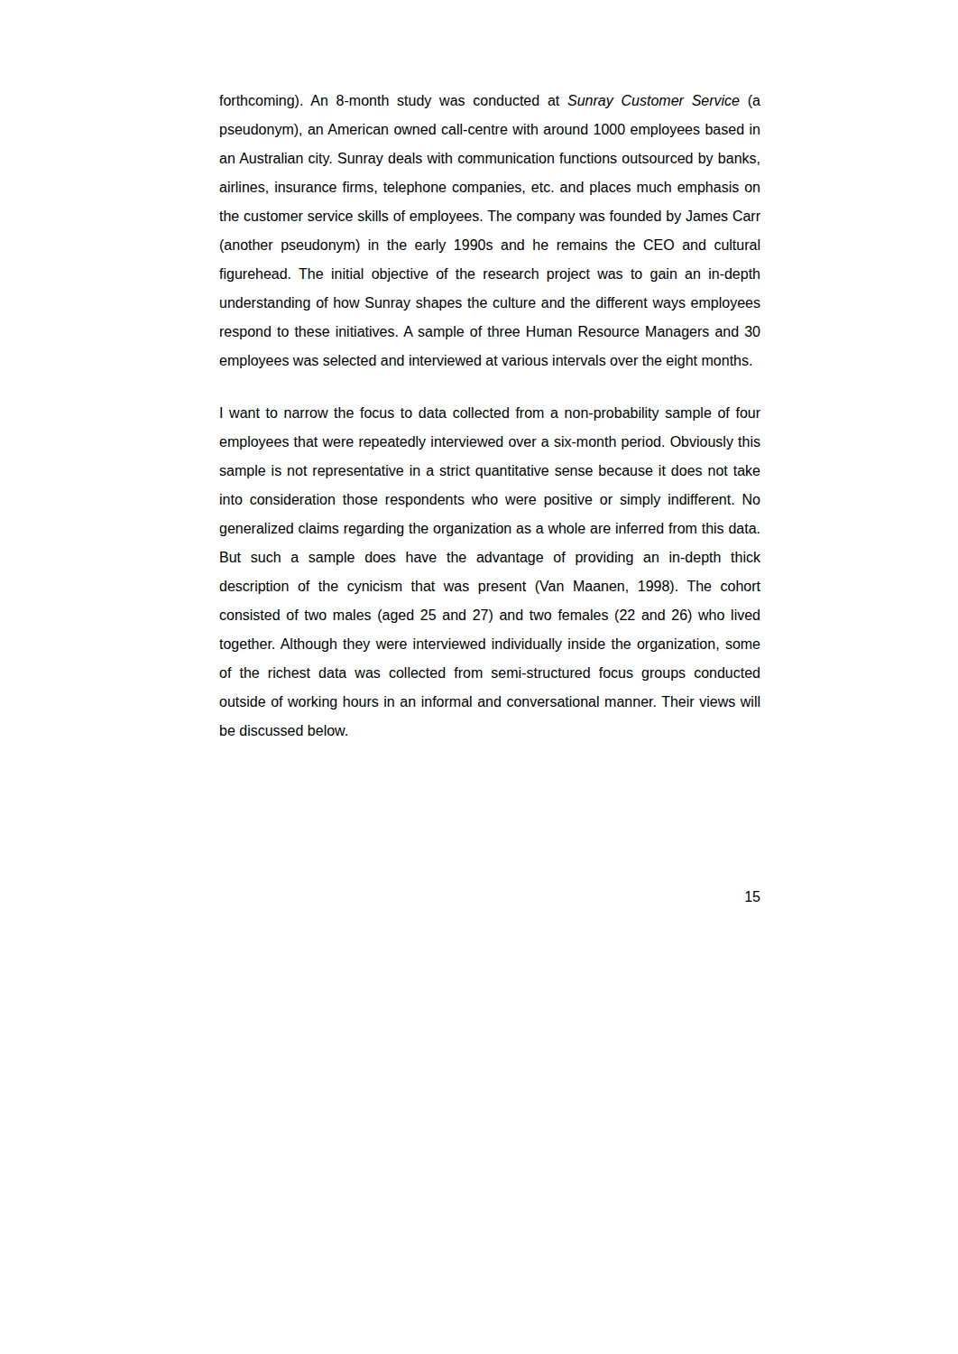forthcoming). An 8‑month study was conducted at Sunray Customer Service (a pseudonym), an American owned call‑centre with around 1000 employees based in an Australian city. Sunray deals with communication functions outsourced by banks, airlines, insurance firms, telephone companies, etc. and places much emphasis on the customer service skills of employees. The company was founded by James Carr (another pseudonym) in the early 1990s and he remains the CEO and cultural figurehead. The initial objective of the research project was to gain an in‑depth understanding of how Sunray shapes the culture and the different ways employees respond to these initiatives. A sample of three Human Resource Managers and 30 employees was selected and interviewed at various intervals over the eight months.
I want to narrow the focus to data collected from a non-probability sample of four employees that were repeatedly interviewed over a six‑month period. Obviously this sample is not representative in a strict quantitative sense because it does not take into consideration those respondents who were positive or simply indifferent. No generalized claims regarding the organization as a whole are inferred from this data. But such a sample does have the advantage of providing an in-depth thick description of the cynicism that was present (Van Maanen, 1998). The cohort consisted of two males (aged 25 and 27) and two females (22 and 26) who lived together. Although they were interviewed individually inside the organization, some of the richest data was collected from semi-structured focus groups conducted outside of working hours in an informal and conversational manner. Their views will be discussed below.
15